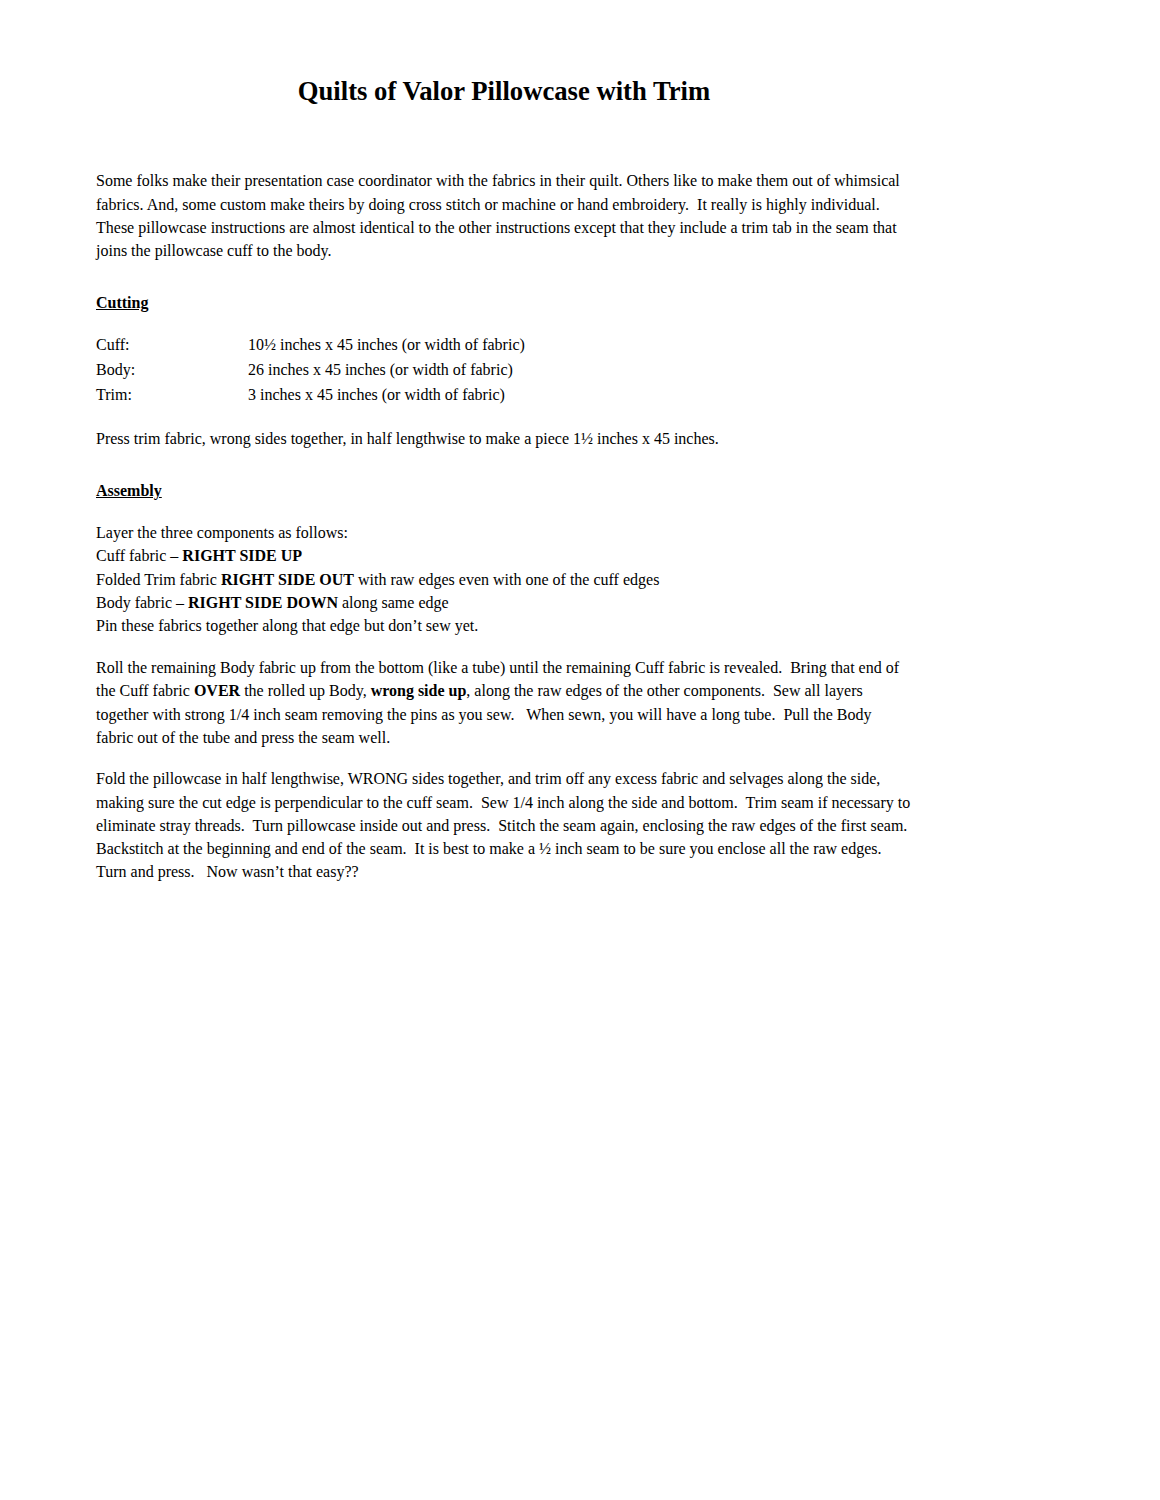Quilts of Valor Pillowcase with Trim
Some folks make their presentation case coordinator with the fabrics in their quilt. Others like to make them out of whimsical fabrics. And, some custom make theirs by doing cross stitch or machine or hand embroidery. It really is highly individual. These pillowcase instructions are almost identical to the other instructions except that they include a trim tab in the seam that joins the pillowcase cuff to the body.
Cutting
Cuff: 10½ inches x 45 inches (or width of fabric) Body: 26 inches x 45 inches (or width of fabric) Trim: 3 inches x 45 inches (or width of fabric)
Press trim fabric, wrong sides together, in half lengthwise to make a piece 1½ inches x 45 inches.
Assembly
Layer the three components as follows: Cuff fabric – RIGHT SIDE UP Folded Trim fabric RIGHT SIDE OUT with raw edges even with one of the cuff edges Body fabric – RIGHT SIDE DOWN along same edge Pin these fabrics together along that edge but don’t sew yet.
Roll the remaining Body fabric up from the bottom (like a tube) until the remaining Cuff fabric is revealed. Bring that end of the Cuff fabric OVER the rolled up Body, wrong side up, along the raw edges of the other components. Sew all layers together with strong 1/4 inch seam removing the pins as you sew. When sewn, you will have a long tube. Pull the Body fabric out of the tube and press the seam well.
Fold the pillowcase in half lengthwise, WRONG sides together, and trim off any excess fabric and selvages along the side, making sure the cut edge is perpendicular to the cuff seam. Sew 1/4 inch along the side and bottom. Trim seam if necessary to eliminate stray threads. Turn pillowcase inside out and press. Stitch the seam again, enclosing the raw edges of the first seam. Backstitch at the beginning and end of the seam. It is best to make a ½ inch seam to be sure you enclose all the raw edges. Turn and press. Now wasn’t that easy??